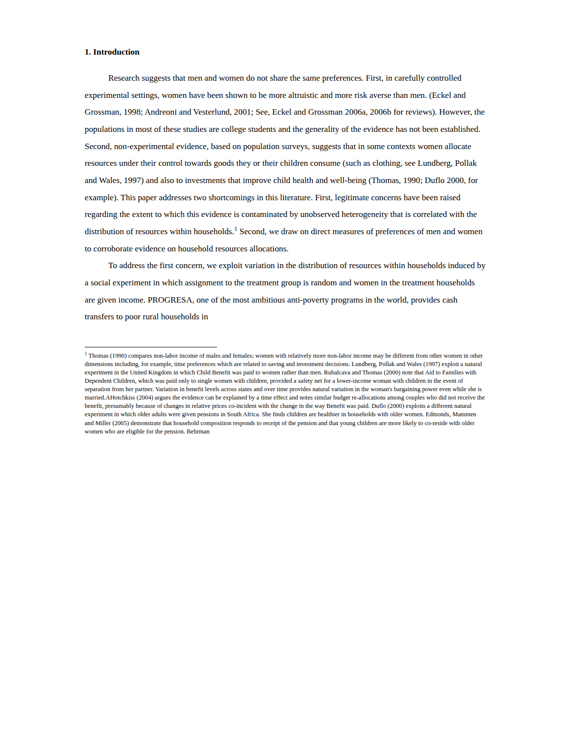1. Introduction
Research suggests that men and women do not share the same preferences. First, in carefully controlled experimental settings, women have been shown to be more altruistic and more risk averse than men. (Eckel and Grossman, 1998; Andreoni and Vesterlund, 2001; See, Eckel and Grossman 2006a, 2006b for reviews). However, the populations in most of these studies are college students and the generality of the evidence has not been established. Second, non-experimental evidence, based on population surveys, suggests that in some contexts women allocate resources under their control towards goods they or their children consume (such as clothing, see Lundberg, Pollak and Wales, 1997) and also to investments that improve child health and well-being (Thomas, 1990; Duflo 2000, for example). This paper addresses two shortcomings in this literature. First, legitimate concerns have been raised regarding the extent to which this evidence is contaminated by unobserved heterogeneity that is correlated with the distribution of resources within households.1 Second, we draw on direct measures of preferences of men and women to corroborate evidence on household resources allocations.
To address the first concern, we exploit variation in the distribution of resources within households induced by a social experiment in which assignment to the treatment group is random and women in the treatment households are given income. PROGRESA, one of the most ambitious anti-poverty programs in the world, provides cash transfers to poor rural households in
1 Thomas (1990) compares non-labor income of males and females; women with relatively more non-labor income may be different from other women in other dimensions including, for example, time preferences which are related to saving and investment decisions. Lundberg, Pollak and Wales (1997) exploit a natural experiment in the United Kingdom in which Child Benefit was paid to women rather than men. Rubalcava and Thomas (2000) note that Aid to Families with Dependent Children, which was paid only to single women with children, provided a safety net for a lower-income woman with children in the event of separation from her partner. Variation in benefit levels across states and over time provides natural variation in the woman's bargaining power even while she is married.AHotchkiss (2004) argues the evidence can be explained by a time effect and notes similar budget re-allocations among couples who did not receive the benefit, presumably because of changes in relative prices co-incident with the change in the way Benefit was paid. Duflo (2000) exploits a different natural experiment in which older adults were given pensions in South Africa. She finds children are healthier in households with older women. Edmonds, Mammen and Miller (2005) demonstrate that household composition responds to receipt of the pension and that young children are more likely to co-reside with older women who are eligible for the pension. Behrman